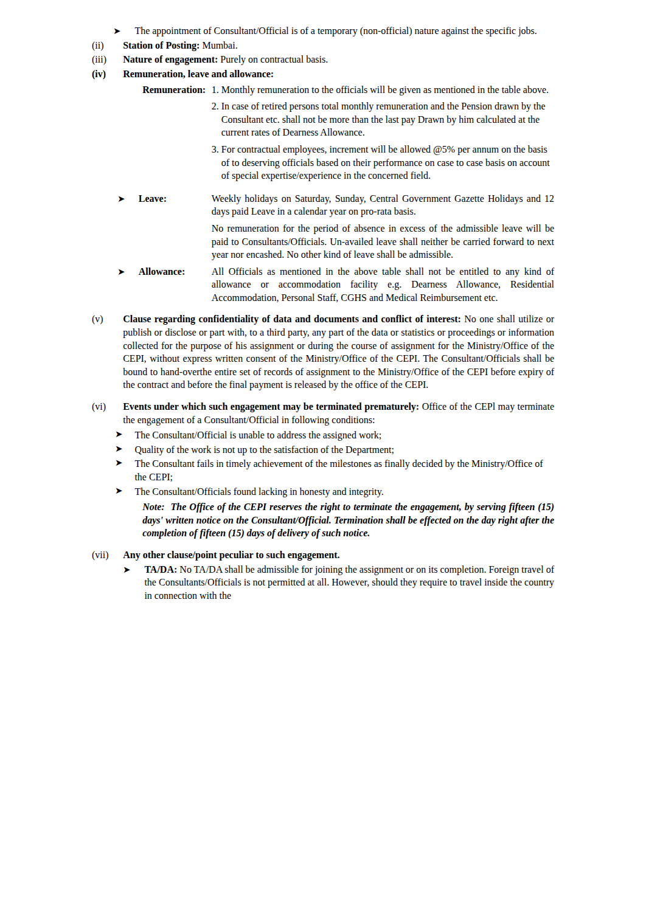➤
The appointment of Consultant/Official is of a temporary (non-official) nature against the specific jobs.
(ii)
Station of Posting: Mumbai.
(iii)
Nature of engagement: Purely on contractual basis.
(iv)
Remuneration, leave and allowance:
Remuneration:
Monthly remuneration to the officials will be given as mentioned in the table above.
In case of retired persons total monthly remuneration and the Pension drawn by the Consultant etc. shall not be more than the last pay Drawn by him calculated at the current rates of Dearness Allowance.
For contractual employees, increment will be allowed @5% per annum on the basis of to deserving officials based on their performance on case to case basis on account of special expertise/experience in the concerned field.
➤
Leave:
Weekly holidays on Saturday, Sunday, Central Government Gazette Holidays and 12 days paid Leave in a calendar year on pro-rata basis.
No remuneration for the period of absence in excess of the admissible leave will be paid to Consultants/Officials. Un-availed leave shall neither be carried forward to next year nor encashed. No other kind of leave shall be admissible.
➤
Allowance:
All Officials as mentioned in the above table shall not be entitled to any kind of allowance or accommodation facility e.g. Dearness Allowance, Residential Accommodation, Personal Staff, CGHS and Medical Reimbursement etc.
(v)
Clause regarding confidentiality of data and documents and conflict of interest: No one shall utilize or publish or disclose or part with, to a third party, any part of the data or statistics or proceedings or information collected for the purpose of his assignment or during the course of assignment for the Ministry/Office of the CEPI, without express written consent of the Ministry/Office of the CEPI. The Consultant/Officials shall be bound to hand-overthe entire set of records of assignment to the Ministry/Office of the CEPI before expiry of the contract and before the final payment is released by the office of the CEPI.
(vi)
Events under which such engagement may be terminated prematurely: Office of the CEPl may terminate the engagement of a Consultant/Official in following conditions:
➤The Consultant/Official is unable to address the assigned work;
➤Quality of the work is not up to the satisfaction of the Department;
➤The Consultant fails in timely achievement of the milestones as finally decided by the Ministry/Office of the CEPI;
➤The Consultant/Officials found lacking in honesty and integrity.
Note: The Office of the CEPI reserves the right to terminate the engagement, by serving fifteen (15) days' written notice on the Consultant/Official. Termination shall be effected on the day right after the completion of fifteen (15) days of delivery of such notice.
(vii)
Any other clause/point peculiar to such engagement.
➤
TA/DA: No TA/DA shall be admissible for joining the assignment or on its completion. Foreign travel of the Consultants/Officials is not permitted at all. However, should they require to travel inside the country in connection with the